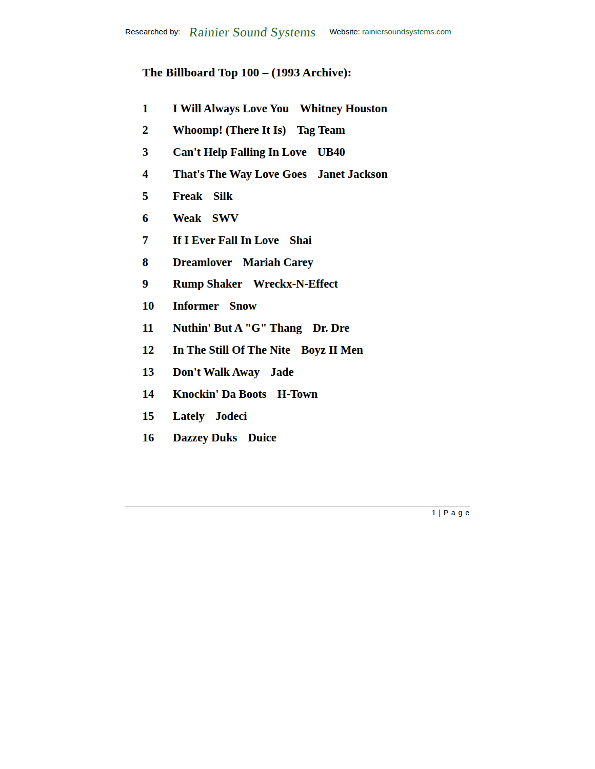Researched by: Rainier Sound Systems Rainier Sound Systems Website: rainiersoundsystems.com
The Billboard Top 100 – (1993 Archive):
1 I Will Always Love You Whitney Houston
2 Whoomp! (There It Is) Tag Team
3 Can't Help Falling In Love UB40
4 That's The Way Love Goes Janet Jackson
5 Freak Silk
6 Weak SWV
7 If I Ever Fall In Love Shai
8 Dreamlover Mariah Carey
9 Rump Shaker Wreckx-N-Effect
10 Informer Snow
11 Nuthin' But A "G" Thang Dr. Dre
12 In The Still Of The Nite Boyz II Men
13 Don't Walk Away Jade
14 Knockin' Da Boots H-Town
15 Lately Jodeci
16 Dazzey Duks Duice
1 | P a g e